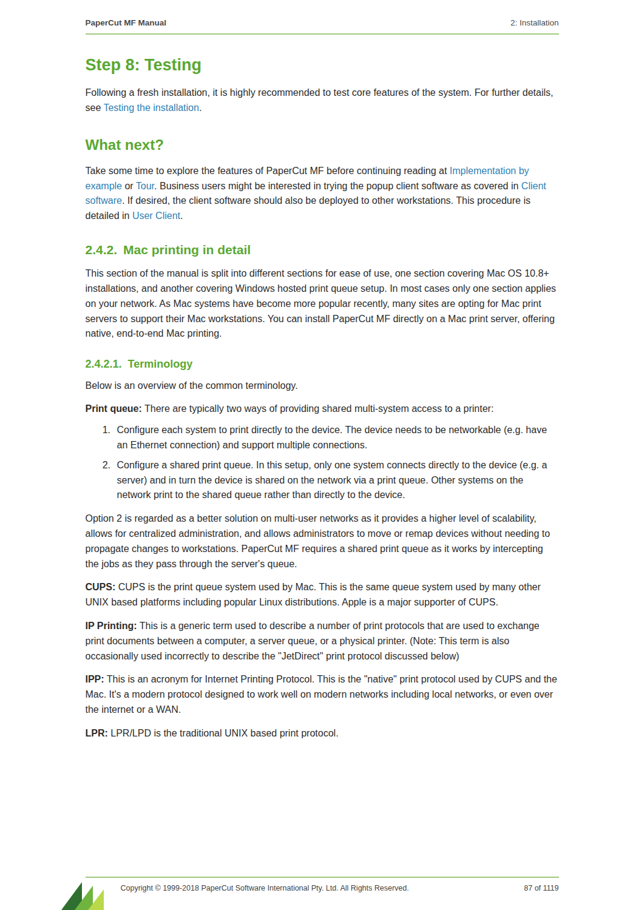PaperCut MF Manual
2: Installation
Step 8: Testing
Following a fresh installation, it is highly recommended to test core features of the system. For further details, see Testing the installation.
What next?
Take some time to explore the features of PaperCut MF before continuing reading at Implementation by example or Tour. Business users might be interested in trying the popup client software as covered in Client software. If desired, the client software should also be deployed to other workstations. This procedure is detailed in User Client.
2.4.2. Mac printing in detail
This section of the manual is split into different sections for ease of use, one section covering Mac OS 10.8+ installations, and another covering Windows hosted print queue setup. In most cases only one section applies on your network. As Mac systems have become more popular recently, many sites are opting for Mac print servers to support their Mac workstations. You can install PaperCut MF directly on a Mac print server, offering native, end-to-end Mac printing.
2.4.2.1. Terminology
Below is an overview of the common terminology.
Print queue: There are typically two ways of providing shared multi-system access to a printer:
Configure each system to print directly to the device. The device needs to be networkable (e.g. have an Ethernet connection) and support multiple connections.
Configure a shared print queue. In this setup, only one system connects directly to the device (e.g. a server) and in turn the device is shared on the network via a print queue. Other systems on the network print to the shared queue rather than directly to the device.
Option 2 is regarded as a better solution on multi-user networks as it provides a higher level of scalability, allows for centralized administration, and allows administrators to move or remap devices without needing to propagate changes to workstations. PaperCut MF requires a shared print queue as it works by intercepting the jobs as they pass through the server's queue.
CUPS: CUPS is the print queue system used by Mac. This is the same queue system used by many other UNIX based platforms including popular Linux distributions. Apple is a major supporter of CUPS.
IP Printing: This is a generic term used to describe a number of print protocols that are used to exchange print documents between a computer, a server queue, or a physical printer. (Note: This term is also occasionally used incorrectly to describe the "JetDirect" print protocol discussed below)
IPP: This is an acronym for Internet Printing Protocol. This is the "native" print protocol used by CUPS and the Mac. It's a modern protocol designed to work well on modern networks including local networks, or even over the internet or a WAN.
LPR: LPR/LPD is the traditional UNIX based print protocol.
Copyright © 1999-2018 PaperCut Software International Pty. Ltd. All Rights Reserved.
87 of 1119